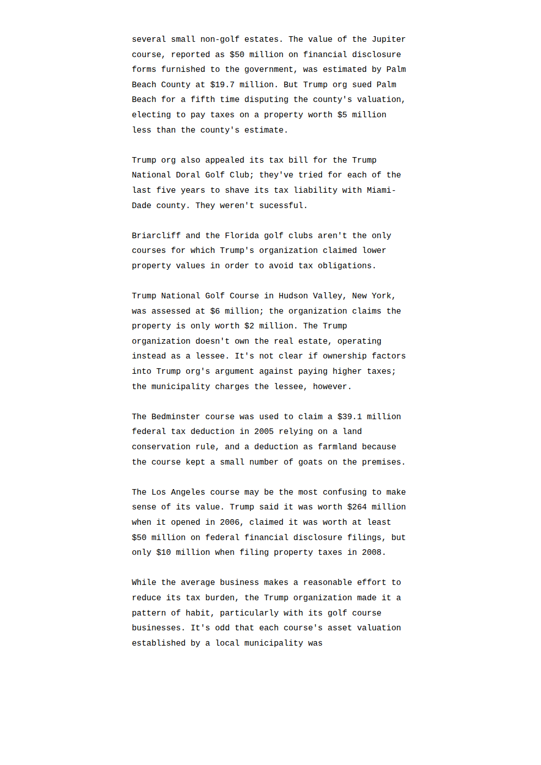several small non-golf estates. The value of the Jupiter course, reported as $50 million on financial disclosure forms furnished to the government, was estimated by Palm Beach County at $19.7 million. But Trump org sued Palm Beach for a fifth time disputing the county's valuation, electing to pay taxes on a property worth $5 million less than the county's estimate.
Trump org also appealed its tax bill for the Trump National Doral Golf Club; they've tried for each of the last five years to shave its tax liability with Miami-Dade county. They weren't sucessful.
Briarcliff and the Florida golf clubs aren't the only courses for which Trump's organization claimed lower property values in order to avoid tax obligations.
Trump National Golf Course in Hudson Valley, New York, was assessed at $6 million; the organization claims the property is only worth $2 million. The Trump organization doesn't own the real estate, operating instead as a lessee. It's not clear if ownership factors into Trump org's argument against paying higher taxes; the municipality charges the lessee, however.
The Bedminster course was used to claim a $39.1 million federal tax deduction in 2005 relying on a land conservation rule, and a deduction as farmland because the course kept a small number of goats on the premises.
The Los Angeles course may be the most confusing to make sense of its value. Trump said it was worth $264 million when it opened in 2006, claimed it was worth at least $50 million on federal financial disclosure filings, but only $10 million when filing property taxes in 2008.
While the average business makes a reasonable effort to reduce its tax burden, the Trump organization made it a pattern of habit, particularly with its golf course businesses. It's odd that each course's asset valuation established by a local municipality was